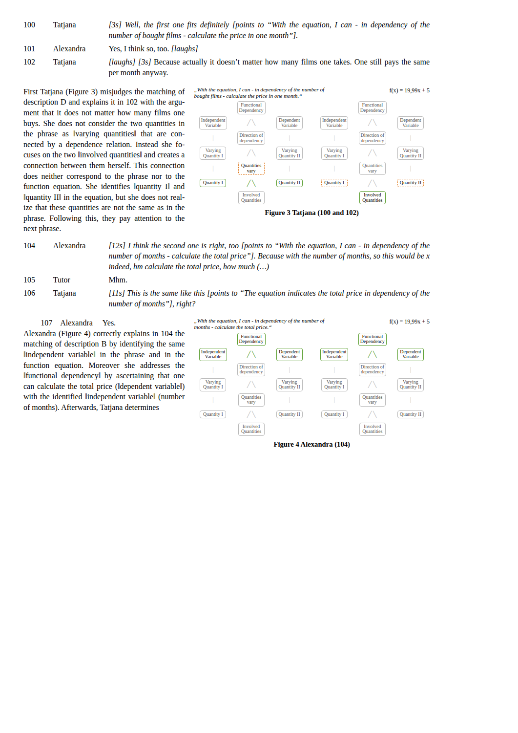100
Tatjana
[3s] Well, the first one fits definitely [points to “With the equation, I can - in dependency of the number of bought films - calculate the price in one month”].
101
Alexandra
Yes, I think so, too. [laughs]
102
Tatjana
[laughs] [3s] Because actually it doesn’t matter how many films one takes. One still pays the same per month anyway.
„With the equation, I can - in dependency of the number of bought films - calculate the price in one month.“
f(x) = 19,99x + 5
| | Functional Dependency | | | | Functional Dependency | |
| Independent Variable | ╱ ╲ | Dependent Variable | | Independent Variable | ╱ ╲ | Dependent Variable |
| / | Direction of dependency | / | | / | Direction of dependency | / |
| Varying Quantity I | ╱ ╲ | Varying Quantity II | | Varying Quantity I | ╱ ╲ | Varying Quantity II |
| / | Quantities vary | / | | / | Quantities vary | / |
| Quantity I | ╱ ╲ | Quantity II | | Quantity I | ╱ ╲ | Quantity II |
| | Involved Quantities | | | | Involved Quantities | |
Figure 3 Tatjana (100 and 102)
First Tatjana (Figure 3) misjudges the matching of description D and explains it in 102 with the argument that it does not matter how many films one buys. She does not consider the two quantities in the phrase as ‖varying quantities‖ that are connected by a dependence relation. Instead she focuses on the two ‖involved quantities‖ and creates a connection between them herself. This connection does neither correspond to the phrase nor to the function equation. She identifies ‖quantity I‖ and ‖quantity II‖ in the equation, but she does not realize that these quantities are not the same as in the phrase. Following this, they pay attention to the next phrase.
104
Alexandra
[12s] I think the second one is right, too [points to “With the equation, I can - in dependency of the number of months - calculate the total price”]. Because with the number of months, so this would be x indeed, hm calculate the total price, how much (…)
105
Tutor
Mhm.
106
Tatjana
[11s] This is the same like this [points to “The equation indicates the total price in dependency of the number of months”], right?
„With the equation, I can - in dependency of the number of months - calculate the total price.“
f(x) = 19,99x + 5
| | Functional Dependency | | | | Functional Dependency | |
| Independent Variable | ╱ ╲ | Dependent Variable | | Independent Variable | ╱ ╲ | Dependent Variable |
| / | Direction of dependency | / | | / | Direction of dependency | / |
| Varying Quantity I | ╱ ╲ | Varying Quantity II | | Varying Quantity I | ╱ ╲ | Varying Quantity II |
| / | Quantities vary | / | | / | Quantities vary | / |
| Quantity I | ╱ ╲ | Quantity II | | Quantity I | ╱ ╲ | Quantity II |
| | Involved Quantities | | | | Involved Quantities | |
Figure 4 Alexandra (104)
107 Alexandra Yes.
Alexandra (Figure 4) correctly explains in 104 the matching of description B by identifying the same ‖independent variable‖ in the phrase and in the function equation. Moreover she addresses the ‖functional dependency‖ by ascertaining that one can calculate the total price (‖dependent variable‖) with the identified ‖independent variable‖ (number of months). Afterwards, Tatjana determines